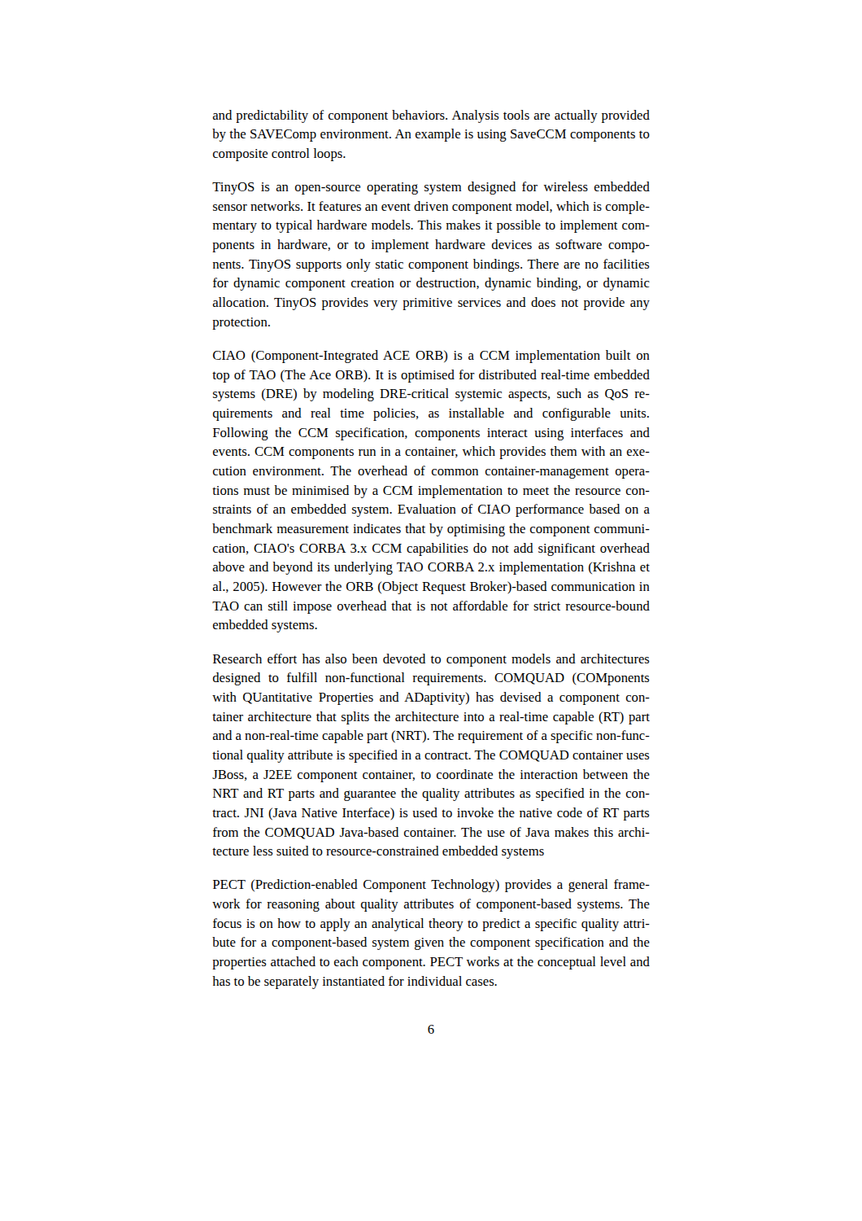and predictability of component behaviors. Analysis tools are actually provided by the SAVEComp environment. An example is using SaveCCM components to composite control loops.
TinyOS is an open-source operating system designed for wireless embedded sensor networks. It features an event driven component model, which is complementary to typical hardware models. This makes it possible to implement components in hardware, or to implement hardware devices as software components. TinyOS supports only static component bindings. There are no facilities for dynamic component creation or destruction, dynamic binding, or dynamic allocation. TinyOS provides very primitive services and does not provide any protection.
CIAO (Component-Integrated ACE ORB) is a CCM implementation built on top of TAO (The Ace ORB). It is optimised for distributed real-time embedded systems (DRE) by modeling DRE-critical systemic aspects, such as QoS requirements and real time policies, as installable and configurable units. Following the CCM specification, components interact using interfaces and events. CCM components run in a container, which provides them with an execution environment. The overhead of common container-management operations must be minimised by a CCM implementation to meet the resource constraints of an embedded system. Evaluation of CIAO performance based on a benchmark measurement indicates that by optimising the component communication, CIAO's CORBA 3.x CCM capabilities do not add significant overhead above and beyond its underlying TAO CORBA 2.x implementation (Krishna et al., 2005). However the ORB (Object Request Broker)-based communication in TAO can still impose overhead that is not affordable for strict resource-bound embedded systems.
Research effort has also been devoted to component models and architectures designed to fulfill non-functional requirements. COMQUAD (COMponents with QUantitative Properties and ADaptivity) has devised a component container architecture that splits the architecture into a real-time capable (RT) part and a non-real-time capable part (NRT). The requirement of a specific non-functional quality attribute is specified in a contract. The COMQUAD container uses JBoss, a J2EE component container, to coordinate the interaction between the NRT and RT parts and guarantee the quality attributes as specified in the contract. JNI (Java Native Interface) is used to invoke the native code of RT parts from the COMQUAD Java-based container. The use of Java makes this architecture less suited to resource-constrained embedded systems
PECT (Prediction-enabled Component Technology) provides a general framework for reasoning about quality attributes of component-based systems. The focus is on how to apply an analytical theory to predict a specific quality attribute for a component-based system given the component specification and the properties attached to each component. PECT works at the conceptual level and has to be separately instantiated for individual cases.
6